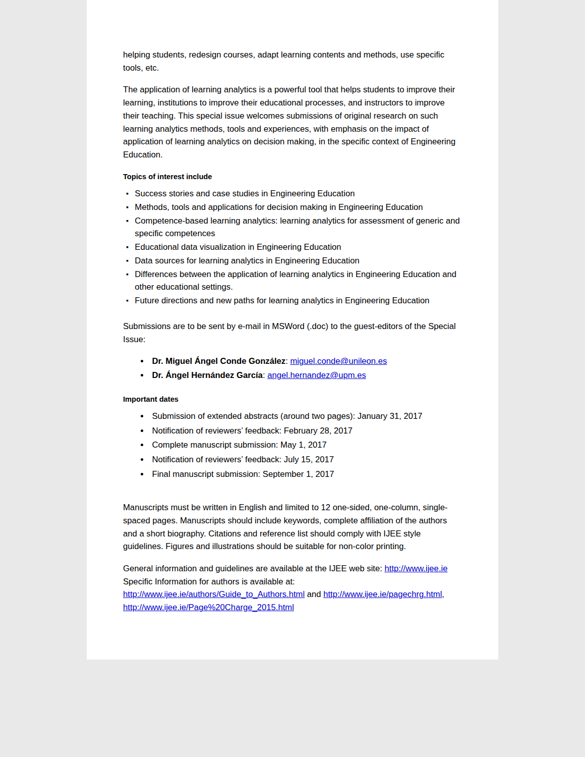helping students, redesign courses, adapt learning contents and methods, use specific tools, etc.
The application of learning analytics is a powerful tool that helps students to improve their learning, institutions to improve their educational processes, and instructors to improve their teaching. This special issue welcomes submissions of original research on such learning analytics methods, tools and experiences, with emphasis on the impact of application of learning analytics on decision making, in the specific context of Engineering Education.
Topics of interest include
Success stories and case studies in Engineering Education
Methods, tools and applications for decision making in Engineering Education
Competence-based learning analytics: learning analytics for assessment of generic and specific competences
Educational data visualization in Engineering Education
Data sources for learning analytics in Engineering Education
Differences between the application of learning analytics in Engineering Education and other educational settings.
Future directions and new paths for learning analytics in Engineering Education
Submissions are to be sent by e-mail in MSWord (.doc) to the guest-editors of the Special Issue:
Dr. Miguel Ángel Conde González: miguel.conde@unileon.es
Dr. Ángel Hernández García: angel.hernandez@upm.es
Important dates
Submission of extended abstracts (around two pages): January 31, 2017
Notification of reviewers’ feedback: February 28, 2017
Complete manuscript submission: May 1, 2017
Notification of reviewers’ feedback: July 15, 2017
Final manuscript submission: September 1, 2017
Manuscripts must be written in English and limited to 12 one-sided, one-column, single-spaced pages. Manuscripts should include keywords, complete affiliation of the authors and a short biography. Citations and reference list should comply with IJEE style guidelines. Figures and illustrations should be suitable for non-color printing.
General information and guidelines are available at the IJEE web site: http://www.ijee.ie
Specific Information for authors is available at:
http://www.ijee.ie/authors/Guide_to_Authors.html and http://www.ijee.ie/pagechrg.html,
http://www.ijee.ie/Page%20Charge_2015.html